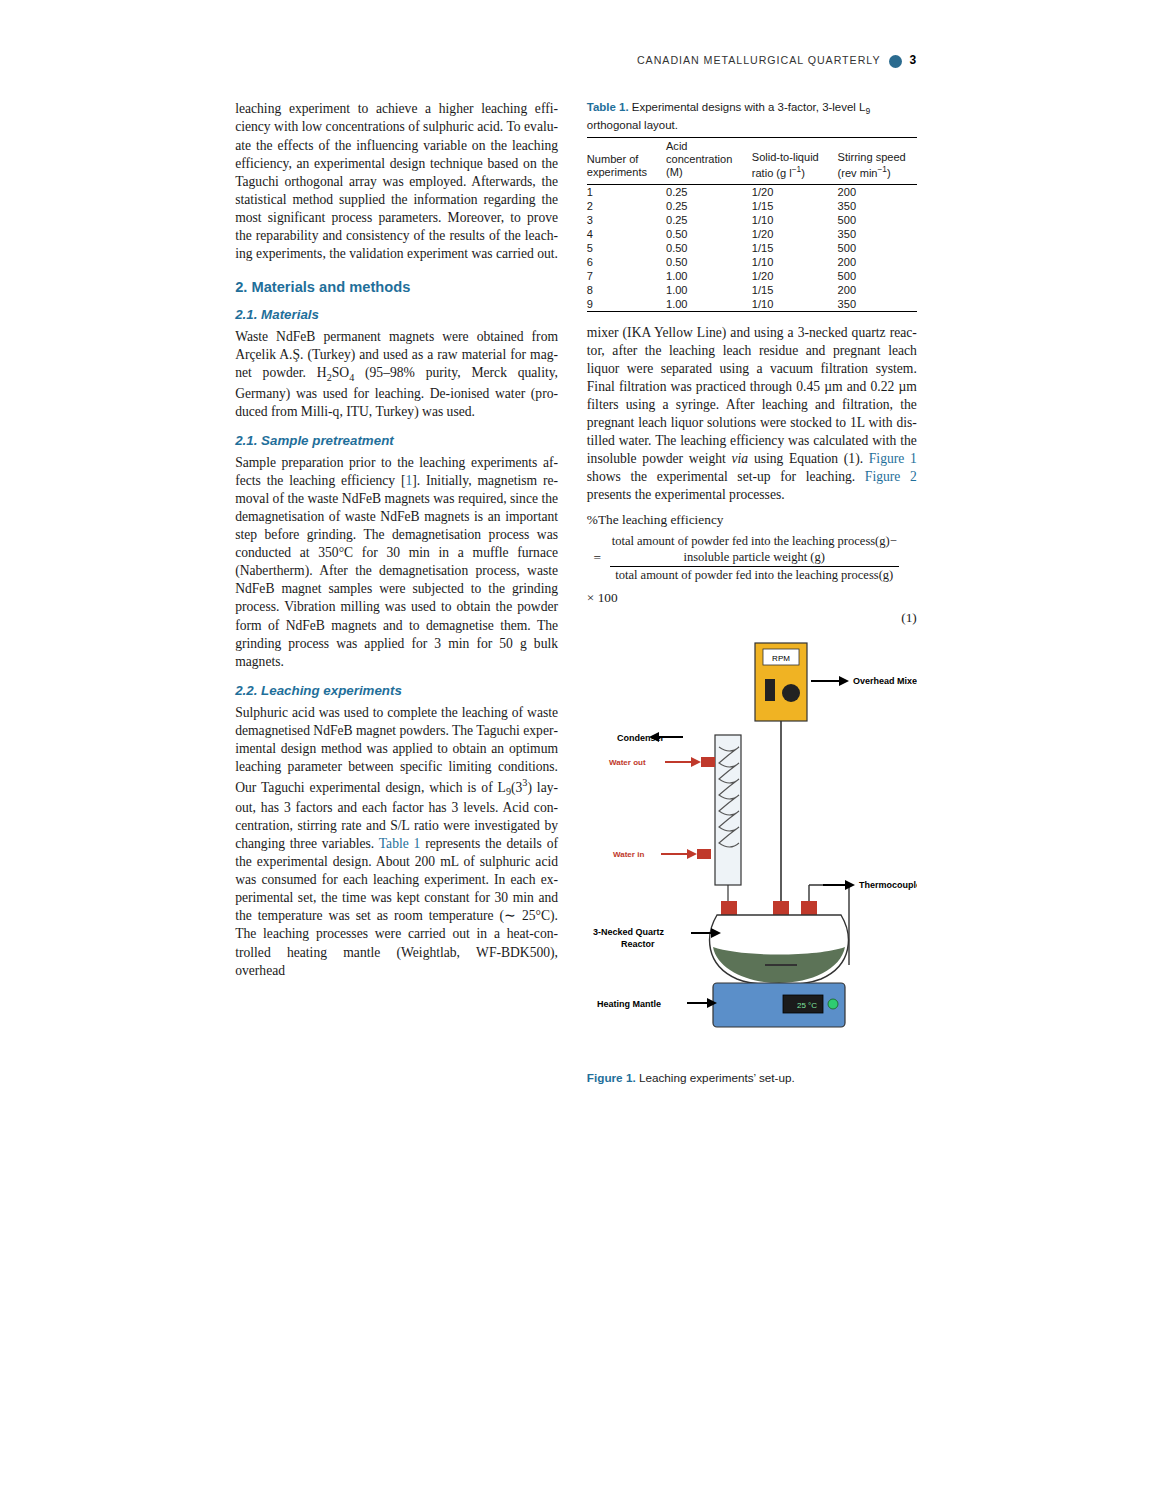Canadian Metallurgical Quarterly 3
leaching experiment to achieve a higher leaching efficiency with low concentrations of sulphuric acid. To evaluate the effects of the influencing variable on the leaching efficiency, an experimental design technique based on the Taguchi orthogonal array was employed. Afterwards, the statistical method supplied the information regarding the most significant process parameters. Moreover, to prove the reparability and consistency of the results of the leaching experiments, the validation experiment was carried out.
2. Materials and methods
2.1. Materials
Waste NdFeB permanent magnets were obtained from Arçelik A.Ş. (Turkey) and used as a raw material for magnet powder. H2SO4 (95–98% purity, Merck quality, Germany) was used for leaching. De-ionised water (produced from Milli-q, ITU, Turkey) was used.
2.1. Sample pretreatment
Sample preparation prior to the leaching experiments affects the leaching efficiency [1]. Initially, magnetism removal of the waste NdFeB magnets was required, since the demagnetisation of waste NdFeB magnets is an important step before grinding. The demagnetisation process was conducted at 350°C for 30 min in a muffle furnace (Nabertherm). After the demagnetisation process, waste NdFeB magnet samples were subjected to the grinding process. Vibration milling was used to obtain the powder form of NdFeB magnets and to demagnetise them. The grinding process was applied for 3 min for 50 g bulk magnets.
2.2. Leaching experiments
Sulphuric acid was used to complete the leaching of waste demagnetised NdFeB magnet powders. The Taguchi experimental design method was applied to obtain an optimum leaching parameter between specific limiting conditions. Our Taguchi experimental design, which is of L9(33) layout, has 3 factors and each factor has 3 levels. Acid concentration, stirring rate and S/L ratio were investigated by changing three variables. Table 1 represents the details of the experimental design. About 200 mL of sulphuric acid was consumed for each leaching experiment. In each experimental set, the time was kept constant for 30 min and the temperature was set as room temperature (∼ 25°C). The leaching processes were carried out in a heat-controlled heating mantle (Weightlab, WF-BDK500), overhead
Table 1. Experimental designs with a 3-factor, 3-level L9 orthogonal layout.
| Number of experiments | Acid concentration (M) | Solid-to-liquid ratio (g l −1 ) | Stirring speed (rev min −1 ) |
| --- | --- | --- | --- |
| 1 | 0.25 | 1/20 | 200 |
| 2 | 0.25 | 1/15 | 350 |
| 3 | 0.25 | 1/10 | 500 |
| 4 | 0.50 | 1/20 | 350 |
| 5 | 0.50 | 1/15 | 500 |
| 6 | 0.50 | 1/10 | 200 |
| 7 | 1.00 | 1/20 | 500 |
| 8 | 1.00 | 1/15 | 200 |
| 9 | 1.00 | 1/10 | 350 |
mixer (IKA Yellow Line) and using a 3-necked quartz reactor, after the leaching leach residue and pregnant leach liquor were separated using a vacuum filtration system. Final filtration was practiced through 0.45 µm and 0.22 µm filters using a syringe. After leaching and filtration, the pregnant leach liquor solutions were stocked to 1L with distilled water. The leaching efficiency was calculated with the insoluble powder weight via using Equation (1). Figure 1 shows the experimental set-up for leaching. Figure 2 presents the experimental processes.
%The leaching efficiency = total amount of powder fed into the leaching process(g)−
insoluble particle weight (g) total amount of powder fed into the leaching process(g) × 100
(1)
RPM Overhead Mixer Condenser Water out Water in Thermocouple 3-Necked Quartz Reactor 25 °C Heating Mantle
Figure 1. Leaching experiments’ set-up.